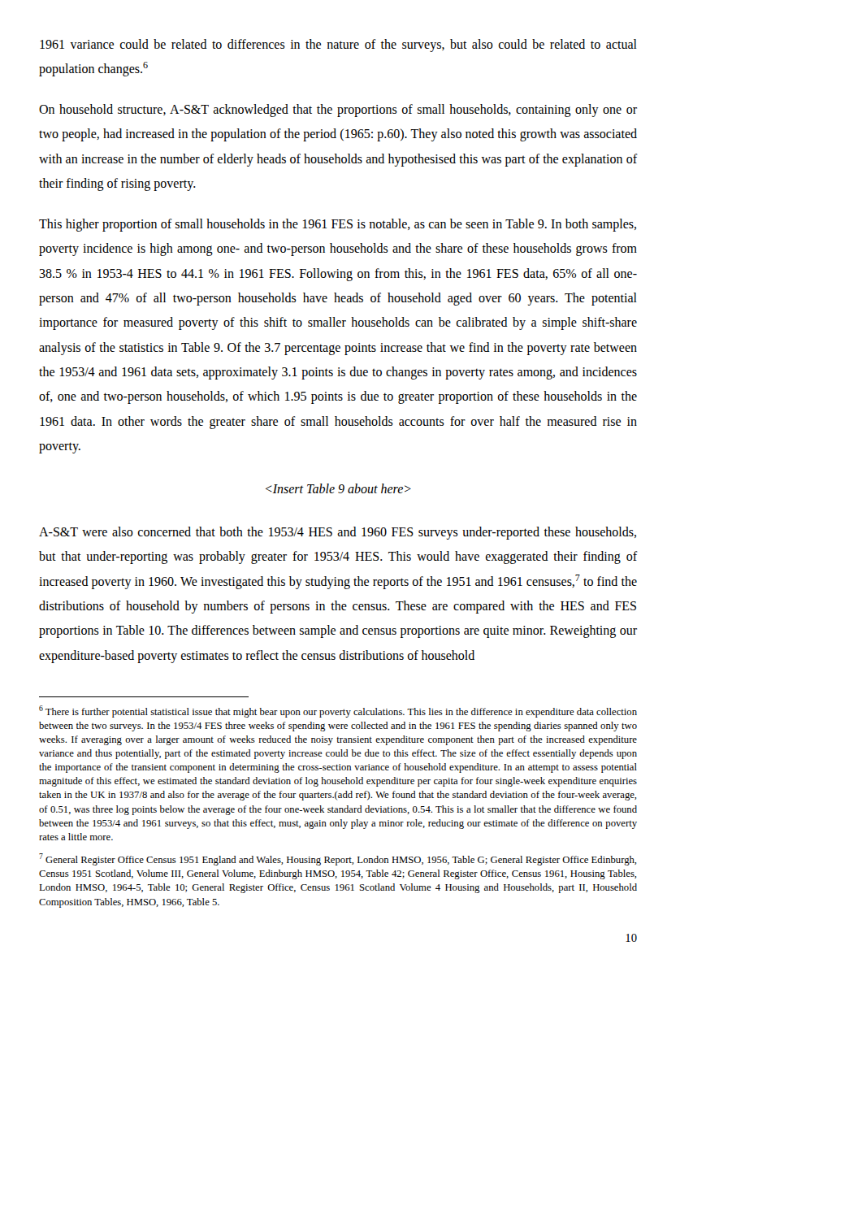1961 variance could be related to differences in the nature of the surveys, but also could be related to actual population changes.6
On household structure, A-S&T acknowledged that the proportions of small households, containing only one or two people, had increased in the population of the period (1965: p.60). They also noted this growth was associated with an increase in the number of elderly heads of households and hypothesised this was part of the explanation of their finding of rising poverty.
This higher proportion of small households in the 1961 FES is notable, as can be seen in Table 9. In both samples, poverty incidence is high among one- and two-person households and the share of these households grows from 38.5 % in 1953-4 HES to 44.1 % in 1961 FES. Following on from this, in the 1961 FES data, 65% of all one-person and 47% of all two-person households have heads of household aged over 60 years. The potential importance for measured poverty of this shift to smaller households can be calibrated by a simple shift-share analysis of the statistics in Table 9. Of the 3.7 percentage points increase that we find in the poverty rate between the 1953/4 and 1961 data sets, approximately 3.1 points is due to changes in poverty rates among, and incidences of, one and two-person households, of which 1.95 points is due to greater proportion of these households in the 1961 data. In other words the greater share of small households accounts for over half the measured rise in poverty.
<Insert Table 9 about here>
A-S&T were also concerned that both the 1953/4 HES and 1960 FES surveys under-reported these households, but that under-reporting was probably greater for 1953/4 HES. This would have exaggerated their finding of increased poverty in 1960. We investigated this by studying the reports of the 1951 and 1961 censuses,7 to find the distributions of household by numbers of persons in the census. These are compared with the HES and FES proportions in Table 10. The differences between sample and census proportions are quite minor. Reweighting our expenditure-based poverty estimates to reflect the census distributions of household
6 There is further potential statistical issue that might bear upon our poverty calculations. This lies in the difference in expenditure data collection between the two surveys. In the 1953/4 FES three weeks of spending were collected and in the 1961 FES the spending diaries spanned only two weeks. If averaging over a larger amount of weeks reduced the noisy transient expenditure component then part of the increased expenditure variance and thus potentially, part of the estimated poverty increase could be due to this effect. The size of the effect essentially depends upon the importance of the transient component in determining the cross-section variance of household expenditure. In an attempt to assess potential magnitude of this effect, we estimated the standard deviation of log household expenditure per capita for four single-week expenditure enquiries taken in the UK in 1937/8 and also for the average of the four quarters.(add ref). We found that the standard deviation of the four-week average, of 0.51, was three log points below the average of the four one-week standard deviations, 0.54. This is a lot smaller that the difference we found between the 1953/4 and 1961 surveys, so that this effect, must, again only play a minor role, reducing our estimate of the difference on poverty rates a little more.
7 General Register Office Census 1951 England and Wales, Housing Report, London HMSO, 1956, Table G; General Register Office Edinburgh, Census 1951 Scotland, Volume III, General Volume, Edinburgh HMSO, 1954, Table 42; General Register Office, Census 1961, Housing Tables, London HMSO, 1964-5, Table 10; General Register Office, Census 1961 Scotland Volume 4 Housing and Households, part II, Household Composition Tables, HMSO, 1966, Table 5.
10